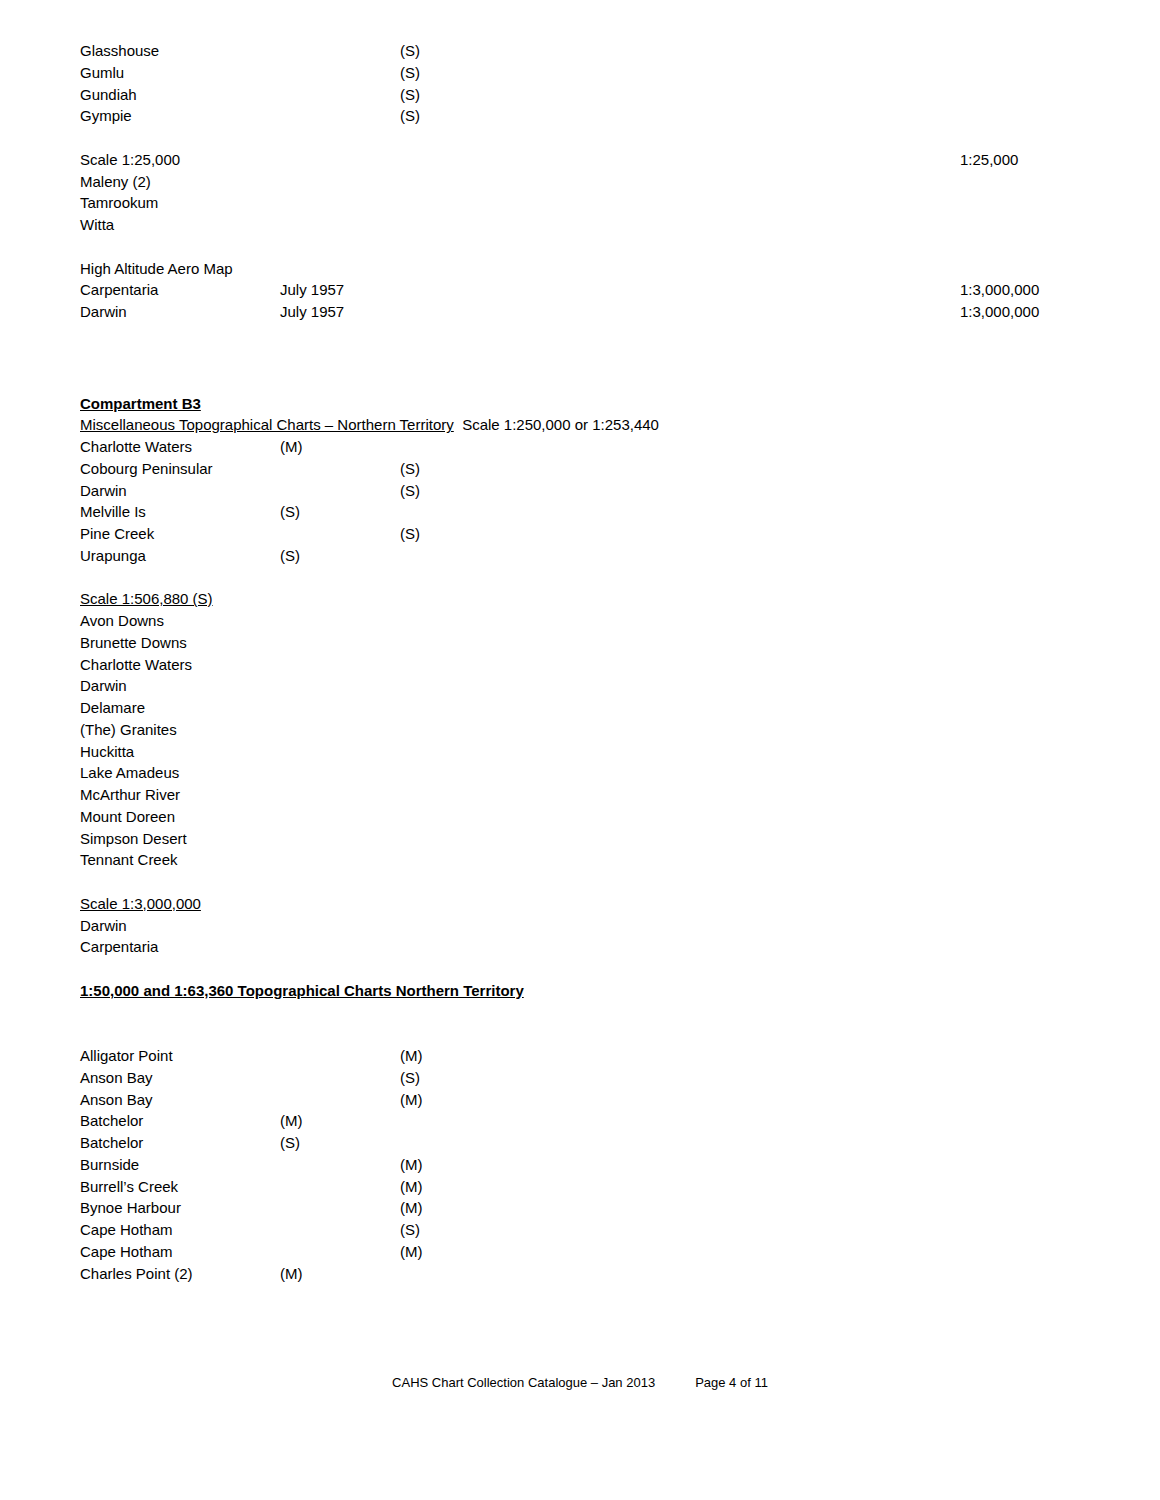Glasshouse (S)
Gumlu (S)
Gundiah (S)
Gympie (S)
Scale 1:25,000 1:25,000
Maleny (2)
Tamrookum
Witta
High Altitude Aero Map
Carpentaria July 1957 1:3,000,000
Darwin July 1957 1:3,000,000
Compartment B3
Miscellaneous Topographical Charts – Northern Territory Scale 1:250,000 or 1:253,440
Charlotte Waters(M)
Cobourg Peninsular (S)
Darwin (S)
Melville Is(S)
Pine Creek (S)
Urapunga(S)
Scale 1:506,880 (S)
Avon Downs
Brunette Downs
Charlotte Waters
Darwin
Delamare
(The) Granites
Huckitta
Lake Amadeus
McArthur River
Mount Doreen
Simpson Desert
Tennant Creek
Scale 1:3,000,000
Darwin
Carpentaria
1:50,000 and 1:63,360 Topographical Charts Northern Territory
Alligator Point (M)
Anson Bay (S)
Anson Bay (M)
Batchelor(M)
Batchelor(S)
Burnside (M)
Burrell’s Creek (M)
Bynoe Harbour (M)
Cape Hotham (S)
Cape Hotham (M)
Charles Point (2)(M)
CAHS Chart Collection Catalogue – Jan 2013 Page 4 of 11